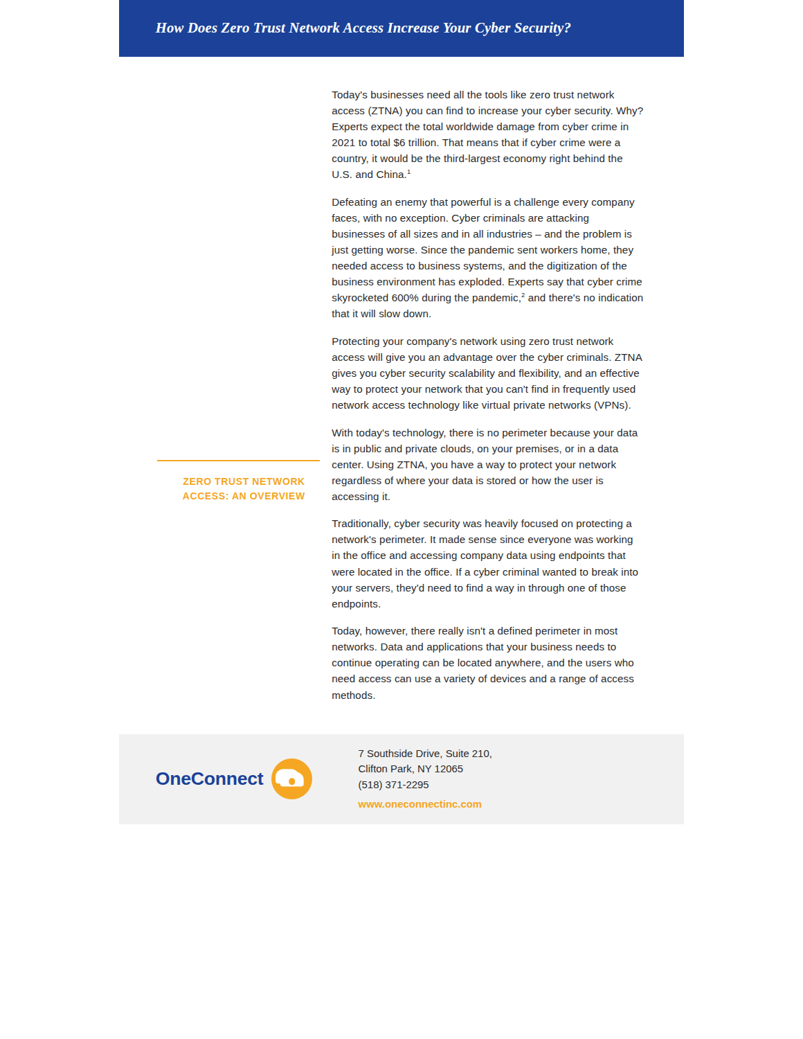How Does Zero Trust Network Access Increase Your Cyber Security?
Zero Trust Network
Access: An Overview
Today's businesses need all the tools like zero trust network access (ZTNA) you can find to increase your cyber security. Why? Experts expect the total worldwide damage from cyber crime in 2021 to total $6 trillion. That means that if cyber crime were a country, it would be the third-largest economy right behind the U.S. and China.1
Defeating an enemy that powerful is a challenge every company faces, with no exception. Cyber criminals are attacking businesses of all sizes and in all industries – and the problem is just getting worse. Since the pandemic sent workers home, they needed access to business systems, and the digitization of the business environment has exploded. Experts say that cyber crime skyrocketed 600% during the pandemic,2 and there's no indication that it will slow down.
Protecting your company's network using zero trust network access will give you an advantage over the cyber criminals. ZTNA gives you cyber security scalability and flexibility, and an effective way to protect your network that you can't find in frequently used network access technology like virtual private networks (VPNs).
With today's technology, there is no perimeter because your data is in public and private clouds, on your premises, or in a data center. Using ZTNA, you have a way to protect your network regardless of where your data is stored or how the user is accessing it.
Traditionally, cyber security was heavily focused on protecting a network's perimeter. It made sense since everyone was working in the office and accessing company data using endpoints that were located in the office. If a cyber criminal wanted to break into your servers, they'd need to find a way in through one of those endpoints.
Today, however, there really isn't a defined perimeter in most networks. Data and applications that your business needs to continue operating can be located anywhere, and the users who need access can use a variety of devices and a range of access methods.
OneConnect
7 Southside Drive, Suite 210,
Clifton Park, NY 12065
(518) 371-2295 www.oneconnectinc.com